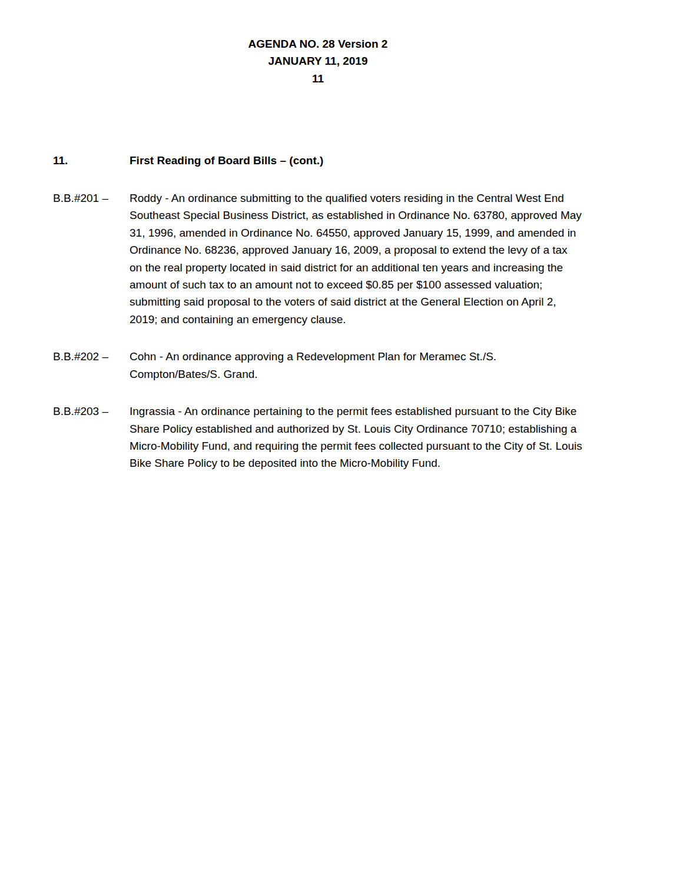AGENDA NO. 28 Version 2 JANUARY 11, 2019 11
11.
First Reading of Board Bills – (cont.)
B.B.#201 –
Roddy - An ordinance submitting to the qualified voters residing in the Central West End Southeast Special Business District, as established in Ordinance No. 63780, approved May 31, 1996, amended in Ordinance No. 64550, approved January 15, 1999, and amended in Ordinance No. 68236, approved January 16, 2009, a proposal to extend the levy of a tax on the real property located in said district for an additional ten years and increasing the amount of such tax to an amount not to exceed $0.85 per $100 assessed valuation; submitting said proposal to the voters of said district at the General Election on April 2, 2019; and containing an emergency clause.
B.B.#202 –
Cohn - An ordinance approving a Redevelopment Plan for Meramec St./S. Compton/Bates/S. Grand.
B.B.#203 –
Ingrassia - An ordinance pertaining to the permit fees established pursuant to the City Bike Share Policy established and authorized by St. Louis City Ordinance 70710; establishing a Micro-Mobility Fund, and requiring the permit fees collected pursuant to the City of St. Louis Bike Share Policy to be deposited into the Micro-Mobility Fund.